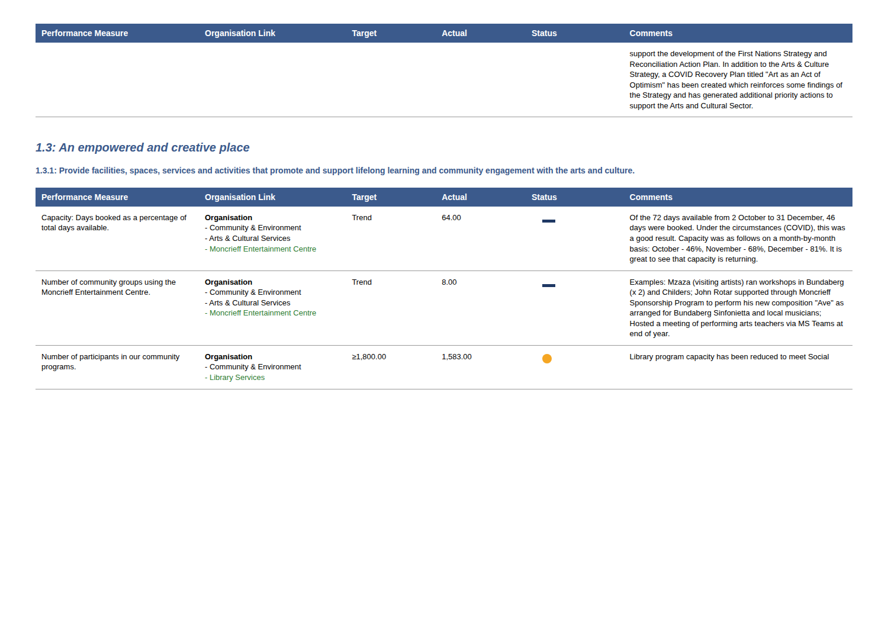| Performance Measure | Organisation Link | Target | Actual | Status | Comments |
| --- | --- | --- | --- | --- | --- |
| | | | | | support the development of the First Nations Strategy and Reconciliation Action Plan. In addition to the Arts & Culture Strategy, a COVID Recovery Plan titled "Art as an Act of Optimism" has been created which reinforces some findings of the Strategy and has generated additional priority actions to support the Arts and Cultural Sector. |
1.3: An empowered and creative place
1.3.1: Provide facilities, spaces, services and activities that promote and support lifelong learning and community engagement with the arts and culture.
| Performance Measure | Organisation Link | Target | Actual | Status | Comments |
| --- | --- | --- | --- | --- | --- |
| Capacity: Days booked as a percentage of total days available. | Organisation - Community & Environment - Arts & Cultural Services - Moncrieff Entertainment Centre | Trend | 64.00 | | Of the 72 days available from 2 October to 31 December, 46 days were booked. Under the circumstances (COVID), this was a good result. Capacity was as follows on a month-by-month basis: October - 46%, November - 68%, December - 81%. It is great to see that capacity is returning. |
| Number of community groups using the Moncrieff Entertainment Centre. | Organisation - Community & Environment - Arts & Cultural Services - Moncrieff Entertainment Centre | Trend | 8.00 | | Examples: Mzaza (visiting artists) ran workshops in Bundaberg (x 2) and Childers; John Rotar supported through Moncrieff Sponsorship Program to perform his new composition "Ave" as arranged for Bundaberg Sinfonietta and local musicians; Hosted a meeting of performing arts teachers via MS Teams at end of year. |
| Number of participants in our community programs. | Organisation - Community & Environment - Library Services | ≥1,800.00 | 1,583.00 | | Library program capacity has been reduced to meet Social |